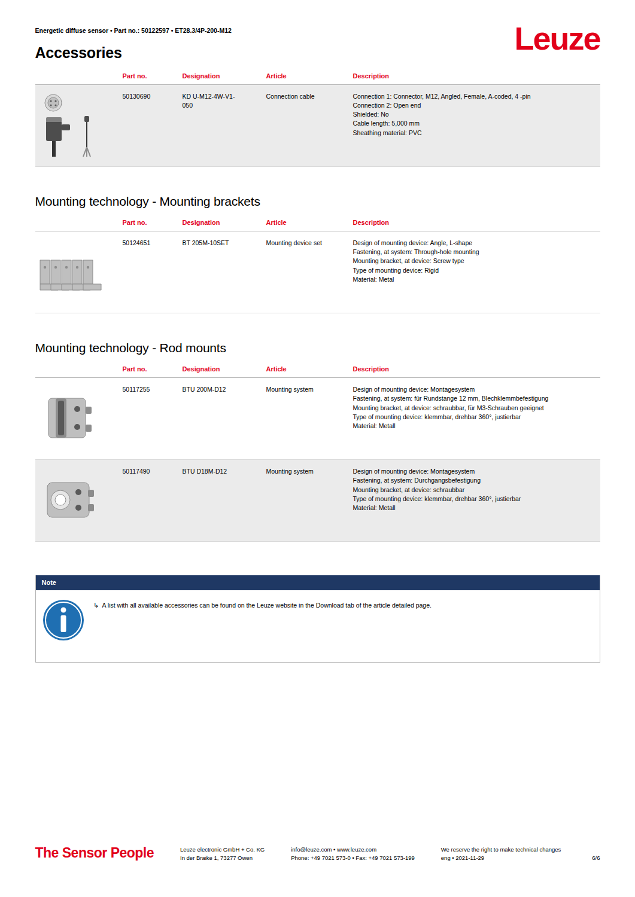Energetic diffuse sensor • Part no.: 50122597 • ET28.3/4P-200-M12
Accessories
Leuze
| | Part no. | Designation | Article | Description |
| --- | --- | --- | --- | --- |
| | 50130690 | KD U-M12-4W-V1- 050 | Connection cable | Connection 1: Connector, M12, Angled, Female, A-coded, 4 -pin Connection 2: Open end Shielded: No Cable length: 5,000 mm Sheathing material: PVC |
Mounting technology - Mounting brackets
| | Part no. | Designation | Article | Description |
| --- | --- | --- | --- | --- |
| | 50124651 | BT 205M-10SET | Mounting device set | Design of mounting device: Angle, L-shape Fastening, at system: Through-hole mounting Mounting bracket, at device: Screw type Type of mounting device: Rigid Material: Metal |
Mounting technology - Rod mounts
| | Part no. | Designation | Article | Description |
| --- | --- | --- | --- | --- |
| | 50117255 | BTU 200M-D12 | Mounting system | Design of mounting device: Montagesystem Fastening, at system: für Rundstange 12 mm, Blechklemmbefestigung Mounting bracket, at device: schraubbar, für M3-Schrauben geeignet Type of mounting device: klemmbar, drehbar 360°, justierbar Material: Metall |
| | 50117490 | BTU D18M-D12 | Mounting system | Design of mounting device: Montagesystem Fastening, at system: Durchgangsbefestigung Mounting bracket, at device: schraubbar Type of mounting device: klemmbar, drehbar 360°, justierbar Material: Metall |
Note
↳A list with all available accessories can be found on the Leuze website in the Download tab of the article detailed page.
The Sensor People
Leuze electronic GmbH + Co. KG
In der Braike 1, 73277 Owen
info@leuze.com • www.leuze.com
Phone: +49 7021 573-0 • Fax: +49 7021 573-199
We reserve the right to make technical changes
eng • 2021-11-29
6/6